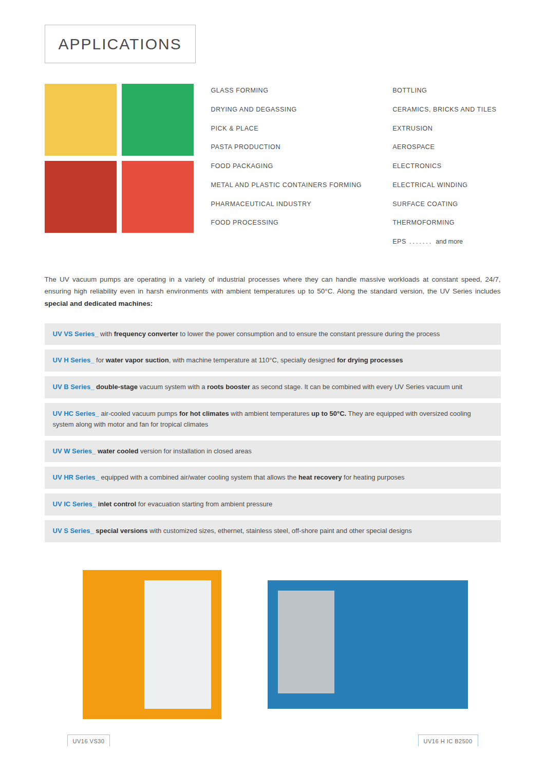Applications
Glass forming
Drying and degassing
Pick & place
Pasta production
Food packaging
Metal and plastic containers forming
Pharmaceutical industry
Food processing
Bottling
Ceramics, bricks and tiles
Extrusion
Aerospace
Electronics
Electrical winding
Surface coating
Thermoforming
EPS....... and more
The UV vacuum pumps are operating in a variety of industrial processes where they can handle massive workloads at constant speed, 24/7, ensuring high reliability even in harsh environments with ambient temperatures up to 50°C. Along the standard version, the UV Series includes special and dedicated machines:
UV VS Series_ with frequency converter to lower the power consumption and to ensure the constant pressure during the process
UV H Series_ for water vapor suction, with machine temperature at 110°C, specially designed for drying processes
UV B Series_ double-stage vacuum system with a roots booster as second stage. It can be combined with every UV Series vacuum unit
UV HC Series_ air-cooled vacuum pumps for hot climates with ambient temperatures up to 50°C. They are equipped with oversized cooling system along with motor and fan for tropical climates
UV W Series_ water cooled version for installation in closed areas
UV HR Series_ equipped with a combined air/water cooling system that allows the heat recovery for heating purposes
UV IC Series_ inlet control for evacuation starting from ambient pressure
UV S Series_ special versions with customized sizes, ethernet, stainless steel, off-shore paint and other special designs
UV16 VS30
UV16 H IC B2500